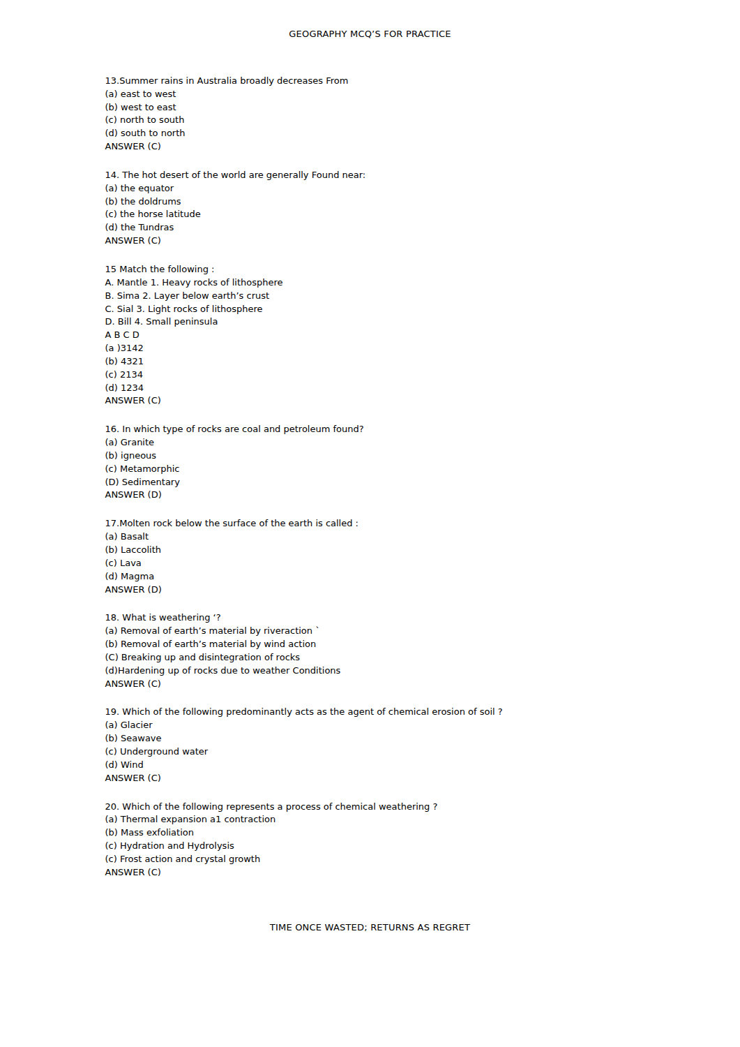GEOGRAPHY MCQ’S FOR PRACTICE
13.Summer rains in Australia broadly decreases From
(a) east to west
(b) west to east
(c) north to south
(d) south to north
ANSWER (C)
14. The hot desert of the world are generally Found near:
(a) the equator
(b) the doldrums
(c) the horse latitude
(d) the Tundras
ANSWER (C)
15 Match the following :
A. Mantle 1. Heavy rocks of lithosphere
B. Sima 2. Layer below earth’s crust
C. Sial 3. Light rocks of lithosphere
D. Bill 4. Small peninsula
A B C D
(a )3142
(b) 4321
(c) 2134
(d) 1234
ANSWER (C)
16. In which type of rocks are coal and petroleum found?
(a) Granite
(b) igneous
(c) Metamorphic
(D) Sedimentary
ANSWER (D)
17.Molten rock below the surface of the earth is called :
(a) Basalt
(b) Laccolith
(c) Lava
(d) Magma
ANSWER (D)
18. What is weathering ‘?
(a) Removal of earth’s material by riveraction `
(b) Removal of earth’s material by wind action
(C) Breaking up and disintegration of rocks
(d)Hardening up of rocks due to weather Conditions
ANSWER (C)
19. Which of the following predominantly acts as the agent of chemical erosion of soil ?
(a) Glacier
(b) Seawave
(c) Underground water
(d) Wind
ANSWER (C)
20. Which of the following represents a process of chemical weathering ?
(a) Thermal expansion a1 contraction
(b) Mass exfoliation
(c) Hydration and Hydrolysis
(c) Frost action and crystal growth
ANSWER (C)
TIME ONCE WASTED; RETURNS AS REGRET